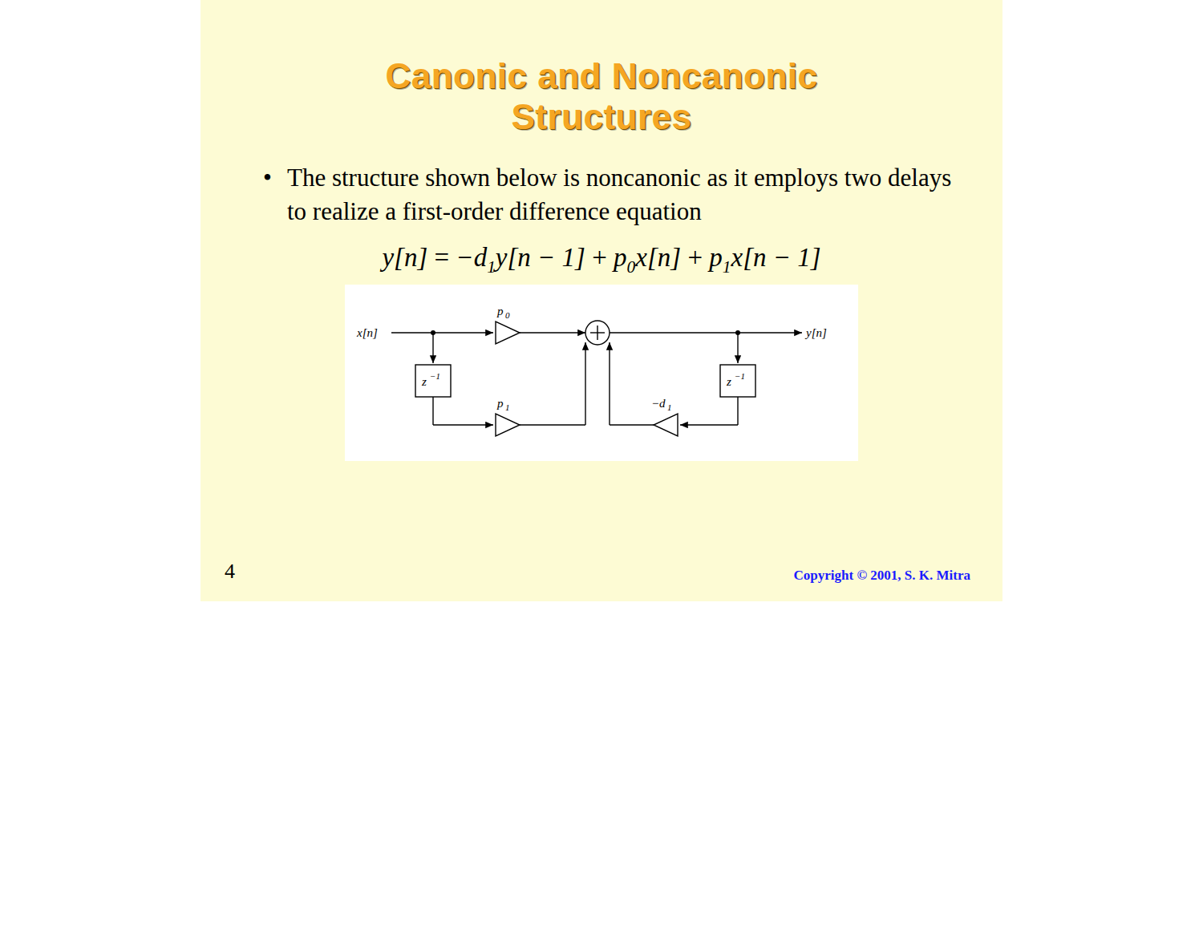Canonic and Noncanonic
Structures
The structure shown below is noncanonic as it employs two delays to realize a first-order difference equation
y[n] = −d1y[n − 1] + p0x[n] + p1x[n − 1]
x[n] p 0 y[n] z −1 z −1 p 1 −d 1
4
Copyright © 2001, S. K. Mitra